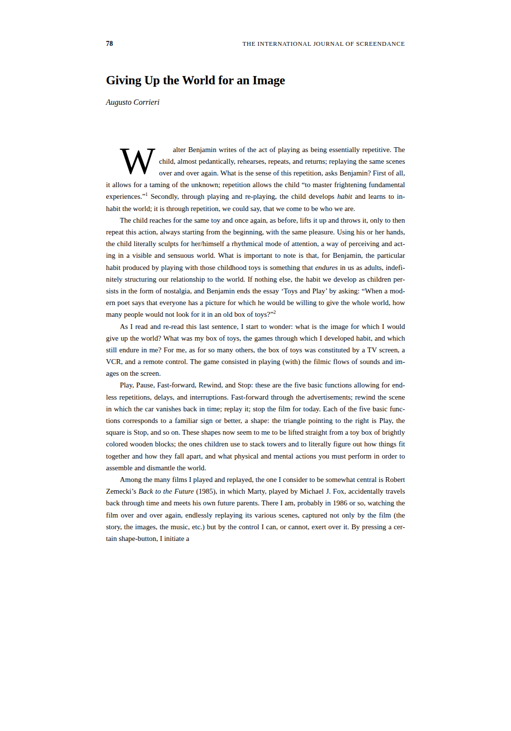78 The International Journal of Screendance
Giving Up the World for an Image
Augusto Corrieri
Walter Benjamin writes of the act of playing as being essentially repetitive. The child, almost pedantically, rehearses, repeats, and returns; replaying the same scenes over and over again. What is the sense of this repetition, asks Benjamin? First of all, it allows for a taming of the unknown; repetition allows the child “to master frightening fundamental experiences.”1 Secondly, through playing and re-playing, the child develops habit and learns to in-habit the world; it is through repetition, we could say, that we come to be who we are.
The child reaches for the same toy and once again, as before, lifts it up and throws it, only to then repeat this action, always starting from the beginning, with the same pleasure. Using his or her hands, the child literally sculpts for her/himself a rhythmical mode of attention, a way of perceiving and acting in a visible and sensuous world. What is important to note is that, for Benjamin, the particular habit produced by playing with those childhood toys is something that endures in us as adults, indefinitely structuring our relationship to the world. If nothing else, the habit we develop as children persists in the form of nostalgia, and Benjamin ends the essay ‘Toys and Play’ by asking: “When a modern poet says that everyone has a picture for which he would be willing to give the whole world, how many people would not look for it in an old box of toys?”2
As I read and re-read this last sentence, I start to wonder: what is the image for which I would give up the world? What was my box of toys, the games through which I developed habit, and which still endure in me? For me, as for so many others, the box of toys was constituted by a TV screen, a VCR, and a remote control. The game consisted in playing (with) the filmic flows of sounds and images on the screen.
Play, Pause, Fast-forward, Rewind, and Stop: these are the five basic functions allowing for endless repetitions, delays, and interruptions. Fast-forward through the advertisements; rewind the scene in which the car vanishes back in time; replay it; stop the film for today. Each of the five basic functions corresponds to a familiar sign or better, a shape: the triangle pointing to the right is Play, the square is Stop, and so on. These shapes now seem to me to be lifted straight from a toy box of brightly colored wooden blocks; the ones children use to stack towers and to literally figure out how things fit together and how they fall apart, and what physical and mental actions you must perform in order to assemble and dismantle the world.
Among the many films I played and replayed, the one I consider to be somewhat central is Robert Zemecki’s Back to the Future (1985), in which Marty, played by Michael J. Fox, accidentally travels back through time and meets his own future parents. There I am, probably in 1986 or so, watching the film over and over again, endlessly replaying its various scenes, captured not only by the film (the story, the images, the music, etc.) but by the control I can, or cannot, exert over it. By pressing a certain shape-button, I initiate a